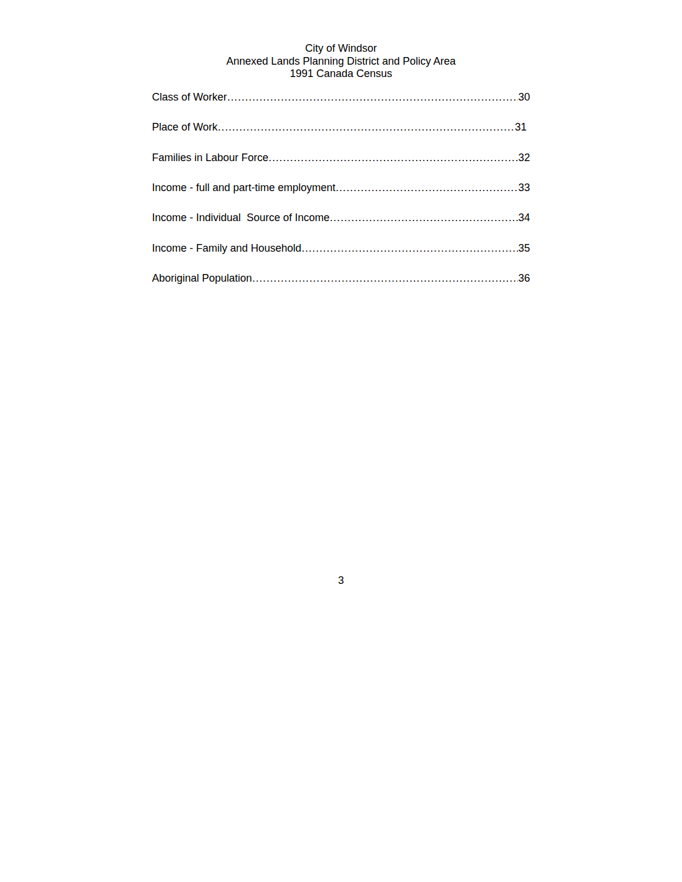City of Windsor
Annexed Lands Planning District and Policy Area
1991 Canada Census
Class of Worker ......................................................................................... 30
Place of Work ......................................................................................... 31
Families in Labour Force ......................................................................................... 32
Income - full and part-time employment ......................................................................................... 33
Income - Individual Source of Income ......................................................................................... 34
Income - Family and Household ......................................................................................... 35
Aboriginal Population ......................................................................................... 36
3